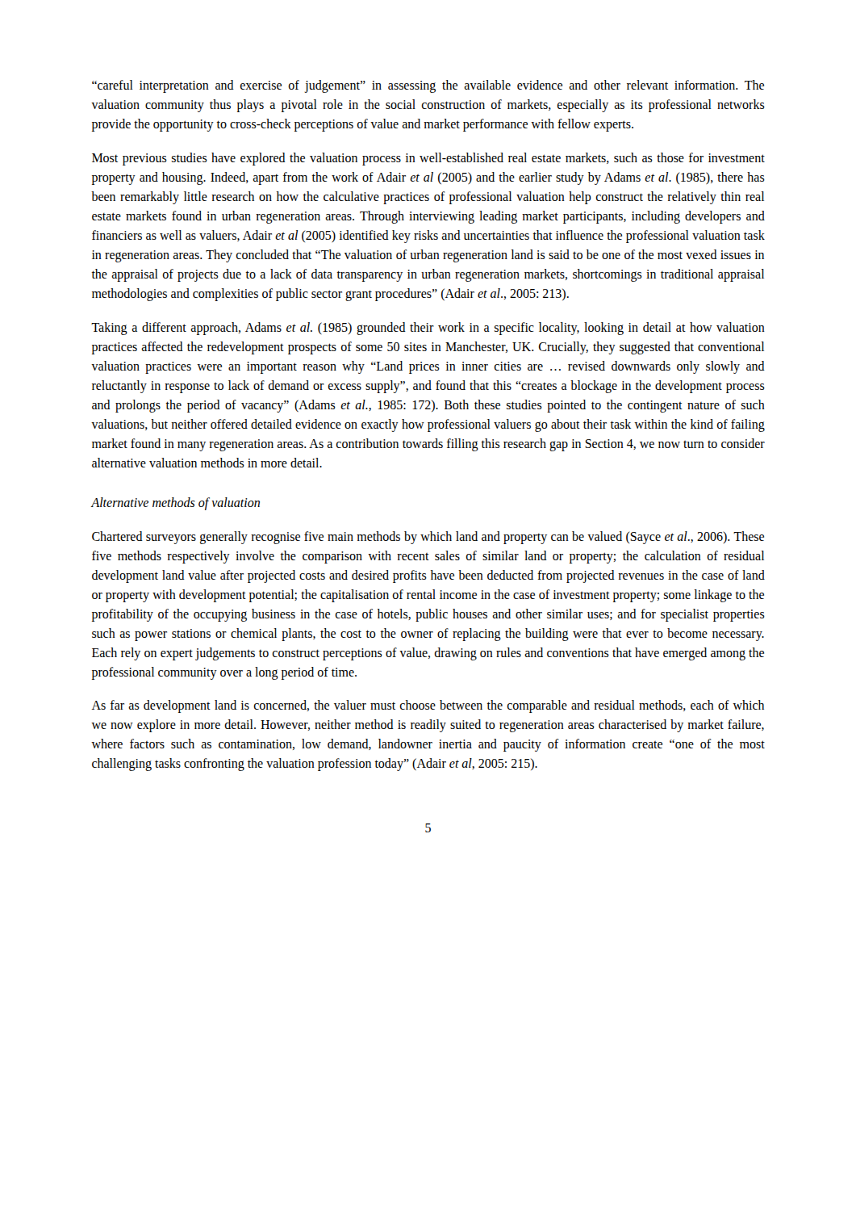“careful interpretation and exercise of judgement” in assessing the available evidence and other relevant information. The valuation community thus plays a pivotal role in the social construction of markets, especially as its professional networks provide the opportunity to cross-check perceptions of value and market performance with fellow experts.
Most previous studies have explored the valuation process in well-established real estate markets, such as those for investment property and housing. Indeed, apart from the work of Adair et al (2005) and the earlier study by Adams et al. (1985), there has been remarkably little research on how the calculative practices of professional valuation help construct the relatively thin real estate markets found in urban regeneration areas. Through interviewing leading market participants, including developers and financiers as well as valuers, Adair et al (2005) identified key risks and uncertainties that influence the professional valuation task in regeneration areas. They concluded that “The valuation of urban regeneration land is said to be one of the most vexed issues in the appraisal of projects due to a lack of data transparency in urban regeneration markets, shortcomings in traditional appraisal methodologies and complexities of public sector grant procedures” (Adair et al., 2005: 213).
Taking a different approach, Adams et al. (1985) grounded their work in a specific locality, looking in detail at how valuation practices affected the redevelopment prospects of some 50 sites in Manchester, UK. Crucially, they suggested that conventional valuation practices were an important reason why “Land prices in inner cities are … revised downwards only slowly and reluctantly in response to lack of demand or excess supply”, and found that this “creates a blockage in the development process and prolongs the period of vacancy” (Adams et al., 1985: 172). Both these studies pointed to the contingent nature of such valuations, but neither offered detailed evidence on exactly how professional valuers go about their task within the kind of failing market found in many regeneration areas. As a contribution towards filling this research gap in Section 4, we now turn to consider alternative valuation methods in more detail.
Alternative methods of valuation
Chartered surveyors generally recognise five main methods by which land and property can be valued (Sayce et al., 2006). These five methods respectively involve the comparison with recent sales of similar land or property; the calculation of residual development land value after projected costs and desired profits have been deducted from projected revenues in the case of land or property with development potential; the capitalisation of rental income in the case of investment property; some linkage to the profitability of the occupying business in the case of hotels, public houses and other similar uses; and for specialist properties such as power stations or chemical plants, the cost to the owner of replacing the building were that ever to become necessary. Each rely on expert judgements to construct perceptions of value, drawing on rules and conventions that have emerged among the professional community over a long period of time.
As far as development land is concerned, the valuer must choose between the comparable and residual methods, each of which we now explore in more detail. However, neither method is readily suited to regeneration areas characterised by market failure, where factors such as contamination, low demand, landowner inertia and paucity of information create “one of the most challenging tasks confronting the valuation profession today” (Adair et al, 2005: 215).
5